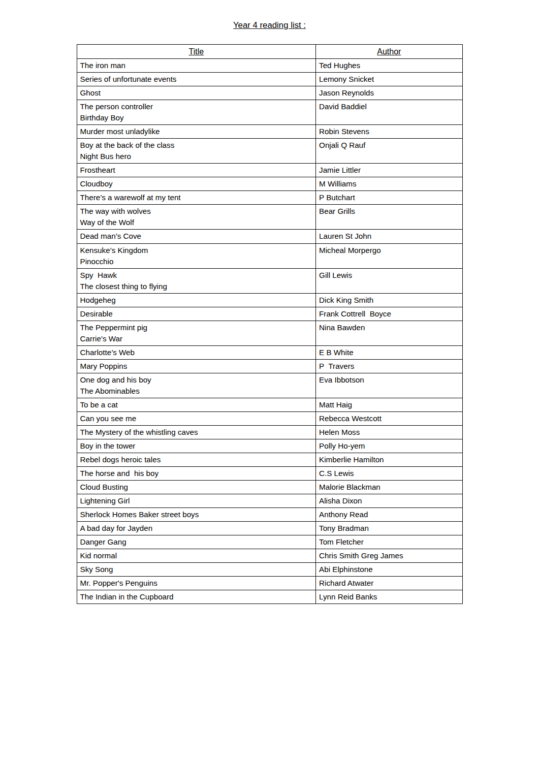Year 4 reading list :
| Title | Author |
| --- | --- |
| The iron man | Ted Hughes |
| Series of unfortunate events | Lemony Snicket |
| Ghost | Jason Reynolds |
| The person controller Birthday Boy | David Baddiel |
| Murder most unladylike | Robin Stevens |
| Boy at the back of the class Night Bus hero | Onjali Q Rauf |
| Frostheart | Jamie Littler |
| Cloudboy | M Williams |
| There’s a warewolf at my tent | P Butchart |
| The way with wolves Way of the Wolf | Bear Grills |
| Dead man’s Cove | Lauren St John |
| Kensuke’s Kingdom Pinocchio | Micheal Morpergo |
| Spy Hawk The closest thing to flying | Gill Lewis |
| Hodgeheg | Dick King Smith |
| Desirable | Frank Cottrell Boyce |
| The Peppermint pig Carrie’s War | Nina Bawden |
| Charlotte’s Web | E B White |
| Mary Poppins | P Travers |
| One dog and his boy The Abominables | Eva Ibbotson |
| To be a cat | Matt Haig |
| Can you see me | Rebecca Westcott |
| The Mystery of the whistling caves | Helen Moss |
| Boy in the tower | Polly Ho-yem |
| Rebel dogs heroic tales | Kimberlie Hamilton |
| The horse and his boy | C.S Lewis |
| Cloud Busting | Malorie Blackman |
| Lightening Girl | Alisha Dixon |
| Sherlock Homes Baker street boys | Anthony Read |
| A bad day for Jayden | Tony Bradman |
| Danger Gang | Tom Fletcher |
| Kid normal | Chris Smith Greg James |
| Sky Song | Abi Elphinstone |
| Mr. Popper's Penguins | Richard Atwater |
| The Indian in the Cupboard | Lynn Reid Banks |